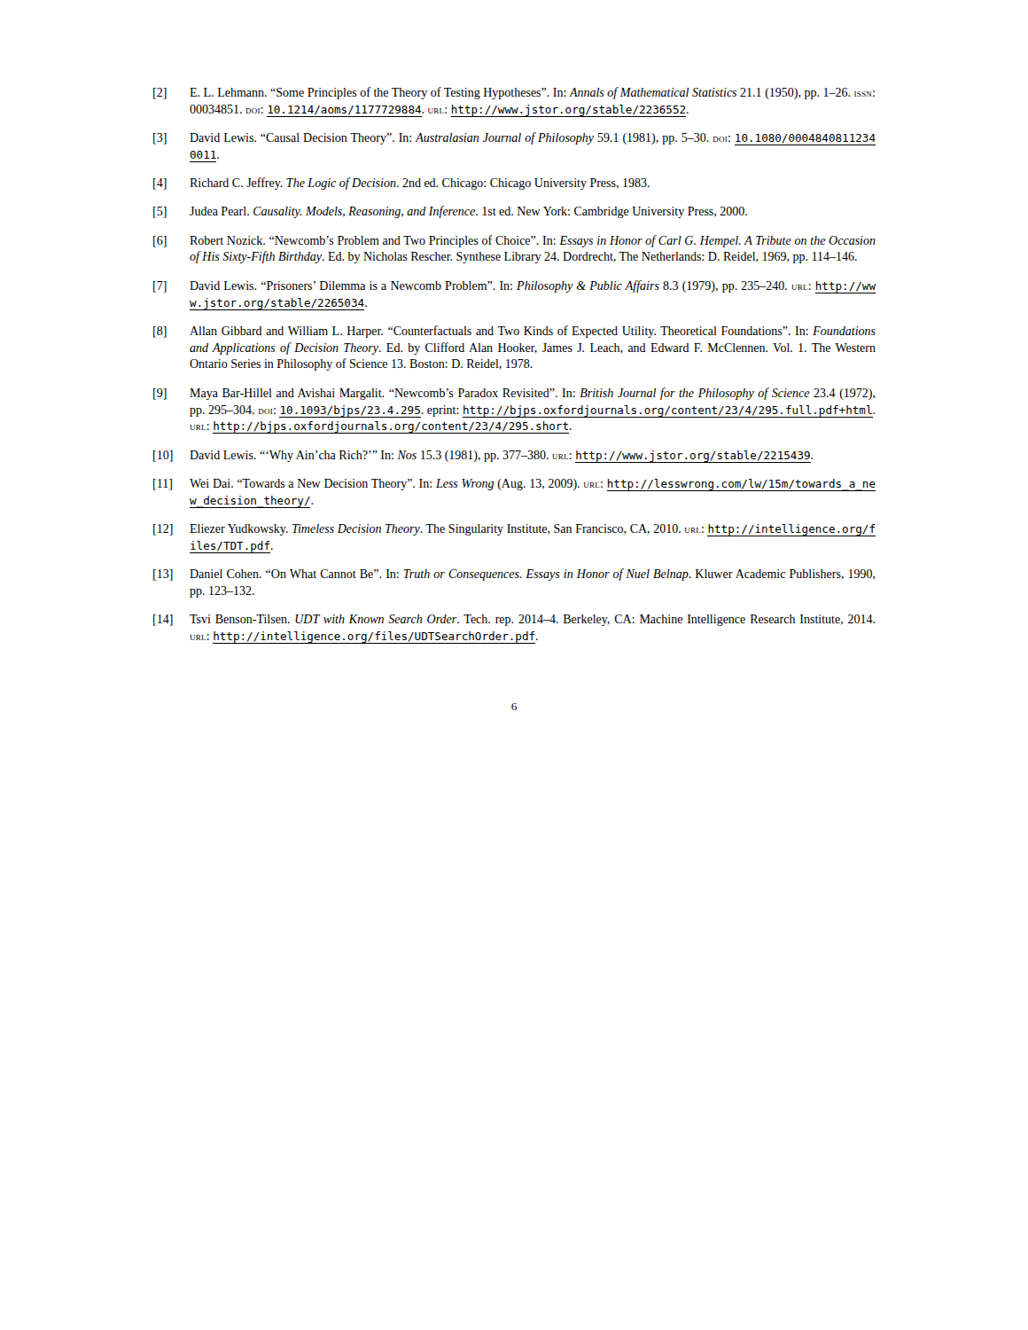[2] E. L. Lehmann. “Some Principles of the Theory of Testing Hypotheses”. In: Annals of Mathematical Statistics 21.1 (1950), pp. 1–26. issn: 00034851. doi: 10.1214/aoms/1177729884. url: http://www.jstor.org/stable/2236552.
[3] David Lewis. “Causal Decision Theory”. In: Australasian Journal of Philosophy 59.1 (1981), pp. 5–30. doi: 10.1080/00048408112340011.
[4] Richard C. Jeffrey. The Logic of Decision. 2nd ed. Chicago: Chicago University Press, 1983.
[5] Judea Pearl. Causality. Models, Reasoning, and Inference. 1st ed. New York: Cambridge University Press, 2000.
[6] Robert Nozick. “Newcomb’s Problem and Two Principles of Choice”. In: Essays in Honor of Carl G. Hempel. A Tribute on the Occasion of His Sixty-Fifth Birthday. Ed. by Nicholas Rescher. Synthese Library 24. Dordrecht, The Netherlands: D. Reidel, 1969, pp. 114–146.
[7] David Lewis. “Prisoners’ Dilemma is a Newcomb Problem”. In: Philosophy & Public Affairs 8.3 (1979), pp. 235–240. url: http://www.jstor.org/stable/2265034.
[8] Allan Gibbard and William L. Harper. “Counterfactuals and Two Kinds of Expected Utility. Theoretical Foundations”. In: Foundations and Applications of Decision Theory. Ed. by Clifford Alan Hooker, James J. Leach, and Edward F. McClennen. Vol. 1. The Western Ontario Series in Philosophy of Science 13. Boston: D. Reidel, 1978.
[9] Maya Bar-Hillel and Avishai Margalit. “Newcomb’s Paradox Revisited”. In: British Journal for the Philosophy of Science 23.4 (1972), pp. 295–304. doi: 10.1093/bjps/23.4.295. eprint: http://bjps.oxfordjournals.org/content/23/4/295.full.pdf+html. url: http://bjps.oxfordjournals.org/content/23/4/295.short.
[10] David Lewis. “‘Why Ain’cha Rich?’” In: Nos 15.3 (1981), pp. 377–380. url: http://www.jstor.org/stable/2215439.
[11] Wei Dai. “Towards a New Decision Theory”. In: Less Wrong (Aug. 13, 2009). url: http://lesswrong.com/lw/15m/towards_a_new_decision_theory/.
[12] Eliezer Yudkowsky. Timeless Decision Theory. The Singularity Institute, San Francisco, CA, 2010. url: http://intelligence.org/files/TDT.pdf.
[13] Daniel Cohen. “On What Cannot Be”. In: Truth or Consequences. Essays in Honor of Nuel Belnap. Kluwer Academic Publishers, 1990, pp. 123–132.
[14] Tsvi Benson-Tilsen. UDT with Known Search Order. Tech. rep. 2014–4. Berkeley, CA: Machine Intelligence Research Institute, 2014. url: http://intelligence.org/files/UDTSearchOrder.pdf.
6